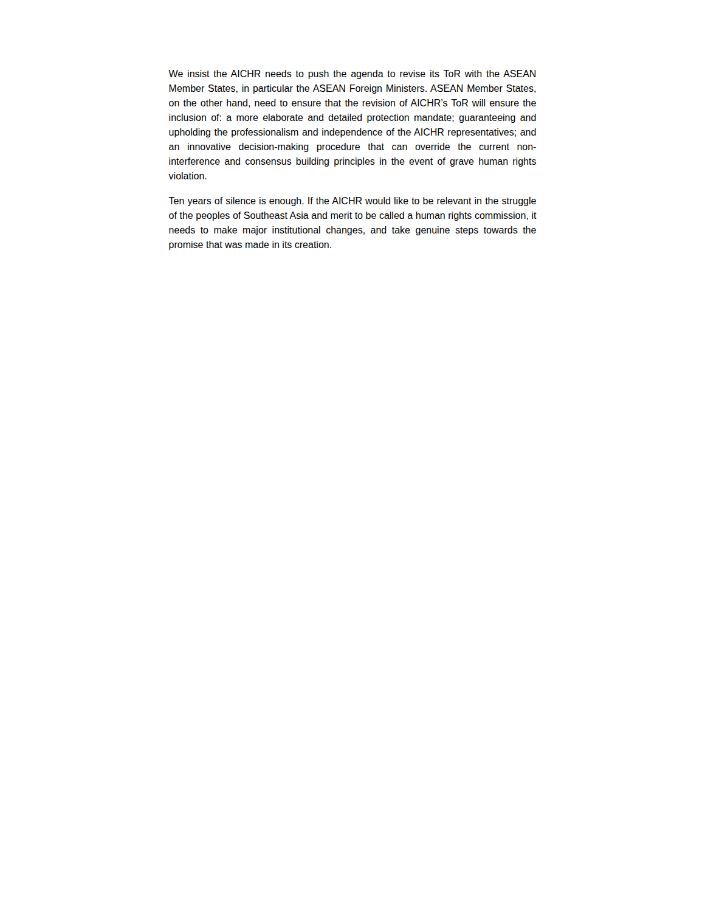We insist the AICHR needs to push the agenda to revise its ToR with the ASEAN Member States, in particular the ASEAN Foreign Ministers. ASEAN Member States, on the other hand, need to ensure that the revision of AICHR’s ToR will ensure the inclusion of: a more elaborate and detailed protection mandate; guaranteeing and upholding the professionalism and independence of the AICHR representatives; and an innovative decision-making procedure that can override the current non-interference and consensus building principles in the event of grave human rights violation.
Ten years of silence is enough. If the AICHR would like to be relevant in the struggle of the peoples of Southeast Asia and merit to be called a human rights commission, it needs to make major institutional changes, and take genuine steps towards the promise that was made in its creation.